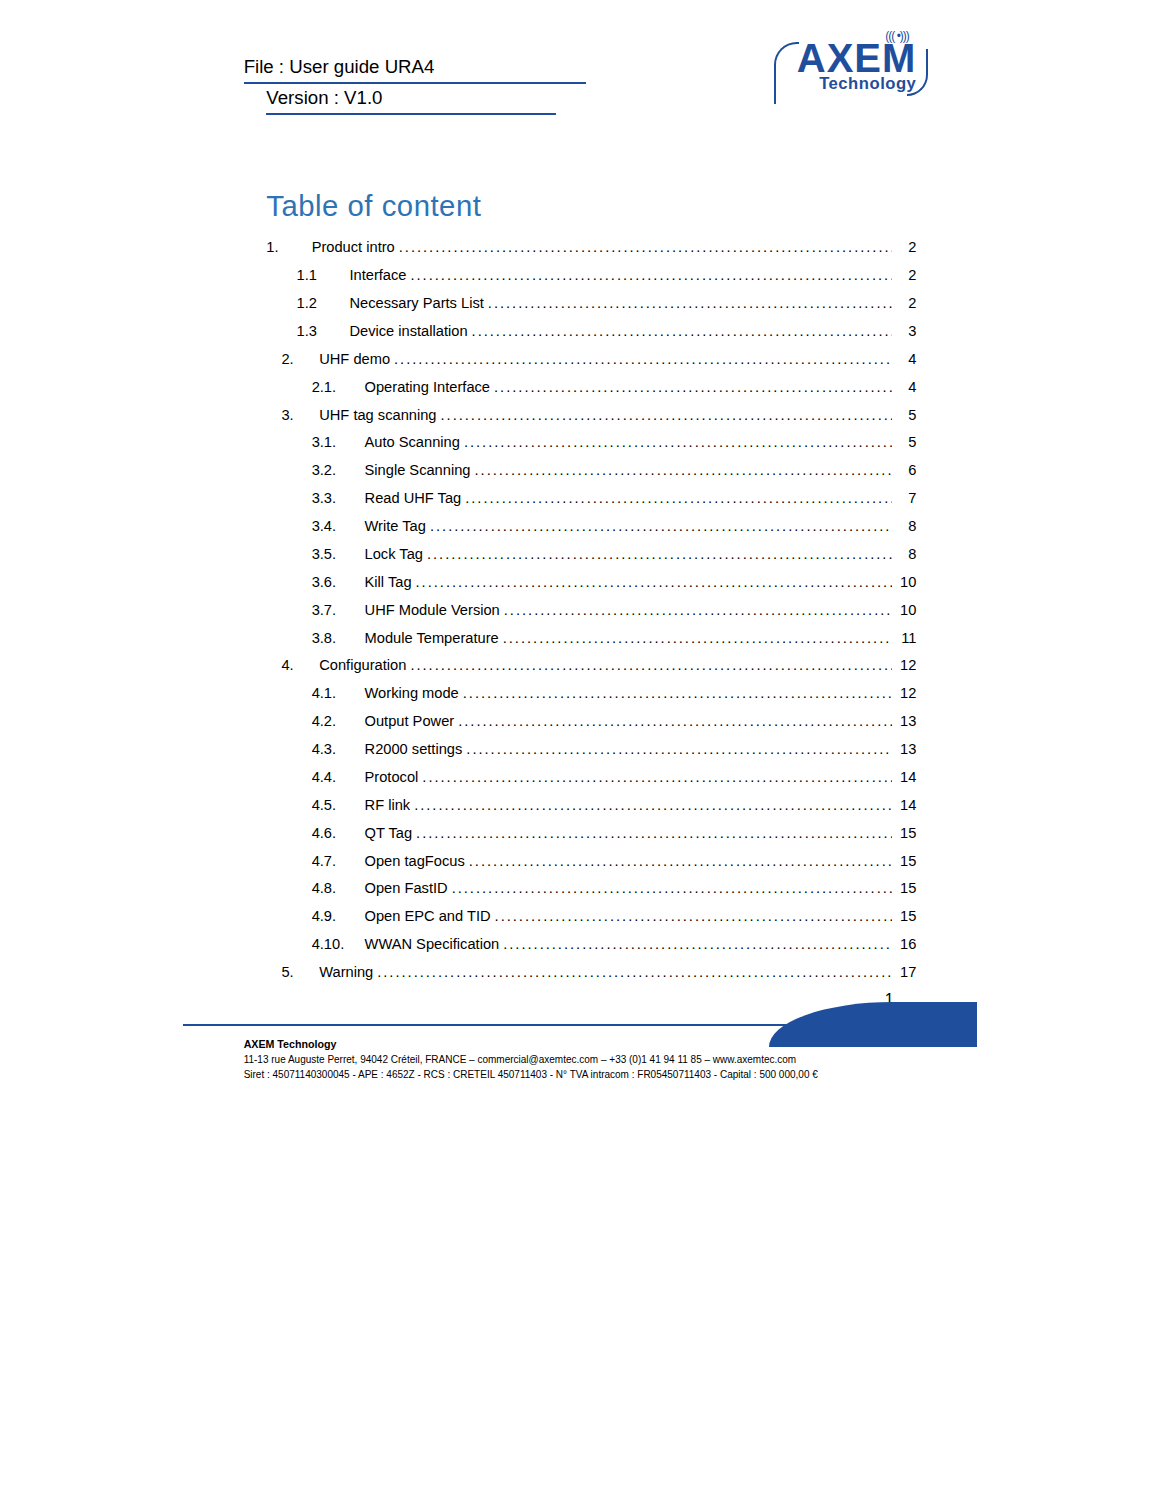File : User guide URA4
Version : V1.0
((( •)))
AXEM
Technology
Table of content
1. Product intro .................................................................................................................. 2
1.1 Interface ................................................................................................................. 2
1.2 Necessary Parts List .............................................................................................. 2
1.3 Device installation .................................................................................................. 3
2. UHF demo ................................................................................................................... 4
2.1. Operating Interface .............................................................................................. 4
3. UHF tag scanning ....................................................................................................... 5
3.1. Auto Scanning .................................................................................................... 5
3.2. Single Scanning .................................................................................................. 6
3.3. Read UHF Tag ................................................................................................... 7
3.4. Write Tag .......................................................................................................... 8
3.5. Lock Tag ........................................................................................................... 8
3.6. Kill Tag ............................................................................................................. 10
3.7. UHF Module Version ......................................................................................... 10
3.8. Module Temperature ......................................................................................... 11
4. Configuration ............................................................................................................... 12
4.1. Working mode ................................................................................................... 12
4.2. Output Power .................................................................................................... 13
4.3. R2000 settings ................................................................................................... 13
4.4. Protocol ............................................................................................................ 14
4.5. RF link ............................................................................................................. 14
4.6. QT Tag ............................................................................................................ 15
4.7. Open tagFocus ................................................................................................. 15
4.8. Open FastID ..................................................................................................... 15
4.9. Open EPC and TID ........................................................................................... 15
4.10. WWAN Specification ......................................................................................... 16
5. Warning ..................................................................................................................... 17
1
AXEM Technology
11-13 rue Auguste Perret, 94042 Créteil, FRANCE – commercial@axemtec.com – +33 (0)1 41 94 11 85 – www.axemtec.com
Siret : 45071140300045 - APE : 4652Z - RCS : CRETEIL 450711403 - N° TVA intracom : FR05450711403 - Capital : 500 000,00 €